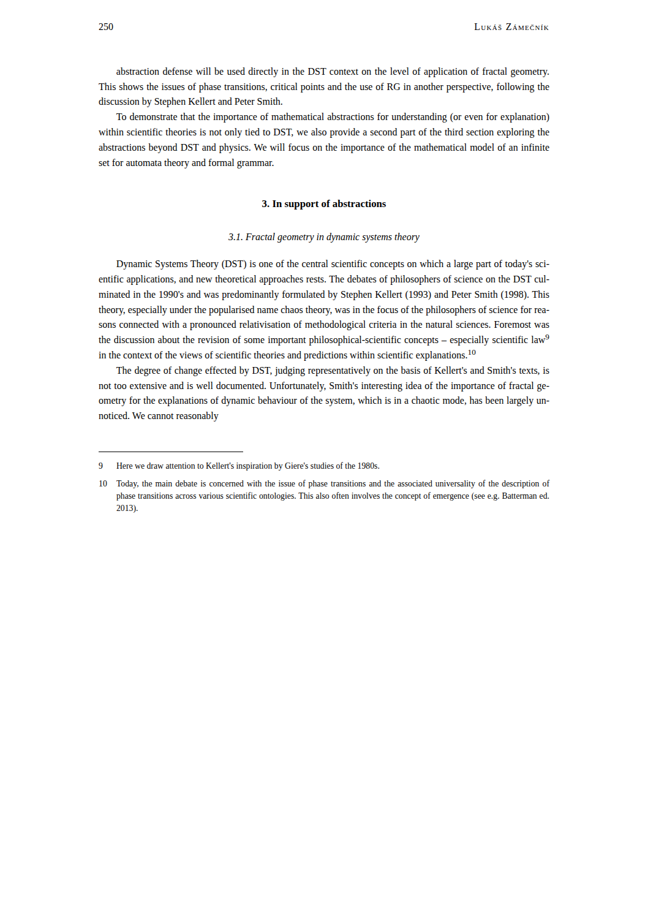250 Lukáš Zámečník
abstraction defense will be used directly in the DST context on the level of application of fractal geometry. This shows the issues of phase transitions, critical points and the use of RG in another perspective, following the discussion by Stephen Kellert and Peter Smith.
To demonstrate that the importance of mathematical abstractions for understanding (or even for explanation) within scientific theories is not only tied to DST, we also provide a second part of the third section exploring the abstractions beyond DST and physics. We will focus on the importance of the mathematical model of an infinite set for automata theory and formal grammar.
3. In support of abstractions
3.1. Fractal geometry in dynamic systems theory
Dynamic Systems Theory (DST) is one of the central scientific concepts on which a large part of today's scientific applications, and new theoretical approaches rests. The debates of philosophers of science on the DST culminated in the 1990's and was predominantly formulated by Stephen Kellert (1993) and Peter Smith (1998). This theory, especially under the popularised name chaos theory, was in the focus of the philosophers of science for reasons connected with a pronounced relativisation of methodological criteria in the natural sciences. Foremost was the discussion about the revision of some important philosophical-scientific concepts – especially scientific law9 in the context of the views of scientific theories and predictions within scientific explanations.10
The degree of change effected by DST, judging representatively on the basis of Kellert's and Smith's texts, is not too extensive and is well documented. Unfortunately, Smith's interesting idea of the importance of fractal geometry for the explanations of dynamic behaviour of the system, which is in a chaotic mode, has been largely unnoticed. We cannot reasonably
9 Here we draw attention to Kellert's inspiration by Giere's studies of the 1980s.
10 Today, the main debate is concerned with the issue of phase transitions and the associated universality of the description of phase transitions across various scientific ontologies. This also often involves the concept of emergence (see e.g. Batterman ed. 2013).